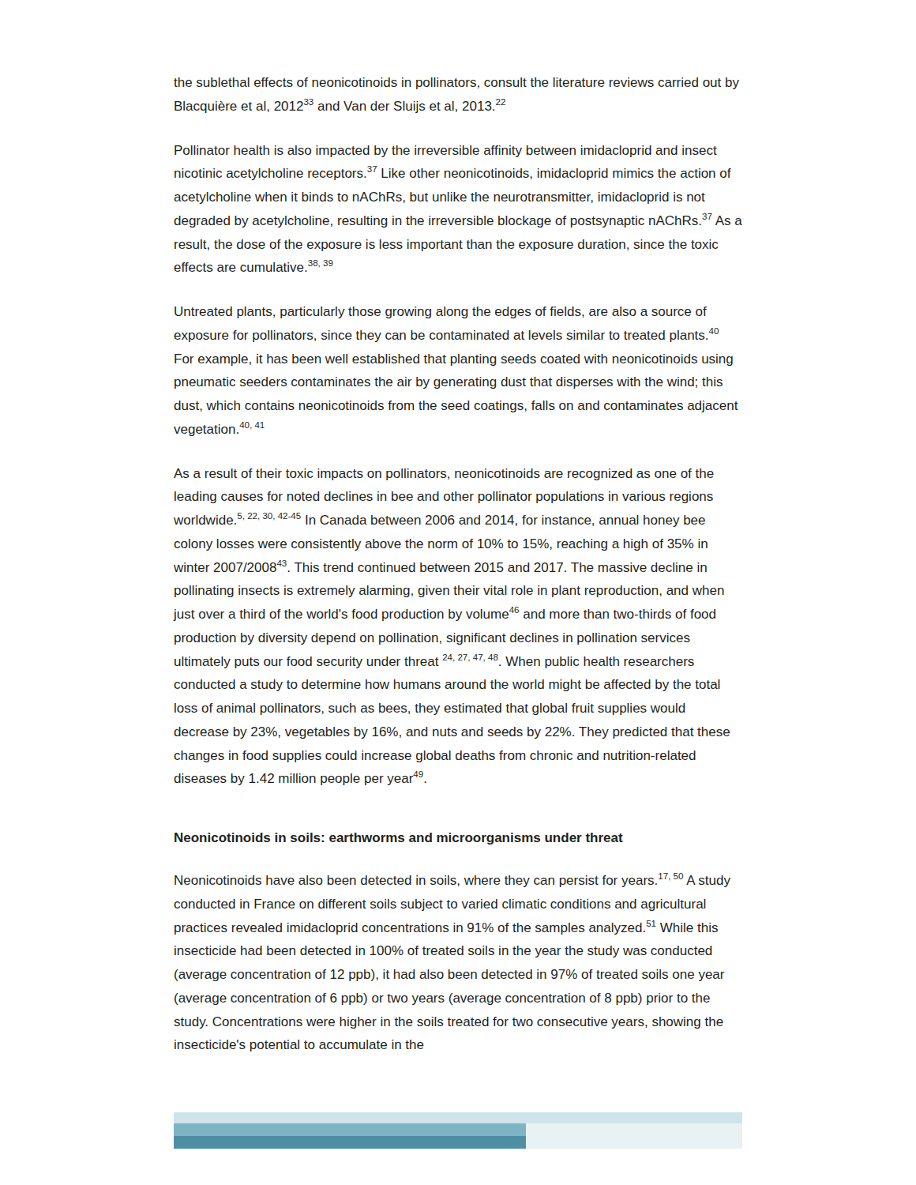the sublethal effects of neonicotinoids in pollinators, consult the literature reviews carried out by Blacquière et al, 201233 and Van der Sluijs et al, 2013.22
Pollinator health is also impacted by the irreversible affinity between imidacloprid and insect nicotinic acetylcholine receptors.37 Like other neonicotinoids, imidacloprid mimics the action of acetylcholine when it binds to nAChRs, but unlike the neurotransmitter, imidacloprid is not degraded by acetylcholine, resulting in the irreversible blockage of postsynaptic nAChRs.37 As a result, the dose of the exposure is less important than the exposure duration, since the toxic effects are cumulative.38, 39
Untreated plants, particularly those growing along the edges of fields, are also a source of exposure for pollinators, since they can be contaminated at levels similar to treated plants.40 For example, it has been well established that planting seeds coated with neonicotinoids using pneumatic seeders contaminates the air by generating dust that disperses with the wind; this dust, which contains neonicotinoids from the seed coatings, falls on and contaminates adjacent vegetation.40, 41
As a result of their toxic impacts on pollinators, neonicotinoids are recognized as one of the leading causes for noted declines in bee and other pollinator populations in various regions worldwide.5, 22, 30, 42-45 In Canada between 2006 and 2014, for instance, annual honey bee colony losses were consistently above the norm of 10% to 15%, reaching a high of 35% in winter 2007/200843. This trend continued between 2015 and 2017. The massive decline in pollinating insects is extremely alarming, given their vital role in plant reproduction, and when just over a third of the world's food production by volume46 and more than two-thirds of food production by diversity depend on pollination, significant declines in pollination services ultimately puts our food security under threat 24, 27, 47, 48. When public health researchers conducted a study to determine how humans around the world might be affected by the total loss of animal pollinators, such as bees, they estimated that global fruit supplies would decrease by 23%, vegetables by 16%, and nuts and seeds by 22%. They predicted that these changes in food supplies could increase global deaths from chronic and nutrition-related diseases by 1.42 million people per year49.
Neonicotinoids in soils: earthworms and microorganisms under threat
Neonicotinoids have also been detected in soils, where they can persist for years.17, 50 A study conducted in France on different soils subject to varied climatic conditions and agricultural practices revealed imidacloprid concentrations in 91% of the samples analyzed.51 While this insecticide had been detected in 100% of treated soils in the year the study was conducted (average concentration of 12 ppb), it had also been detected in 97% of treated soils one year (average concentration of 6 ppb) or two years (average concentration of 8 ppb) prior to the study. Concentrations were higher in the soils treated for two consecutive years, showing the insecticide's potential to accumulate in the